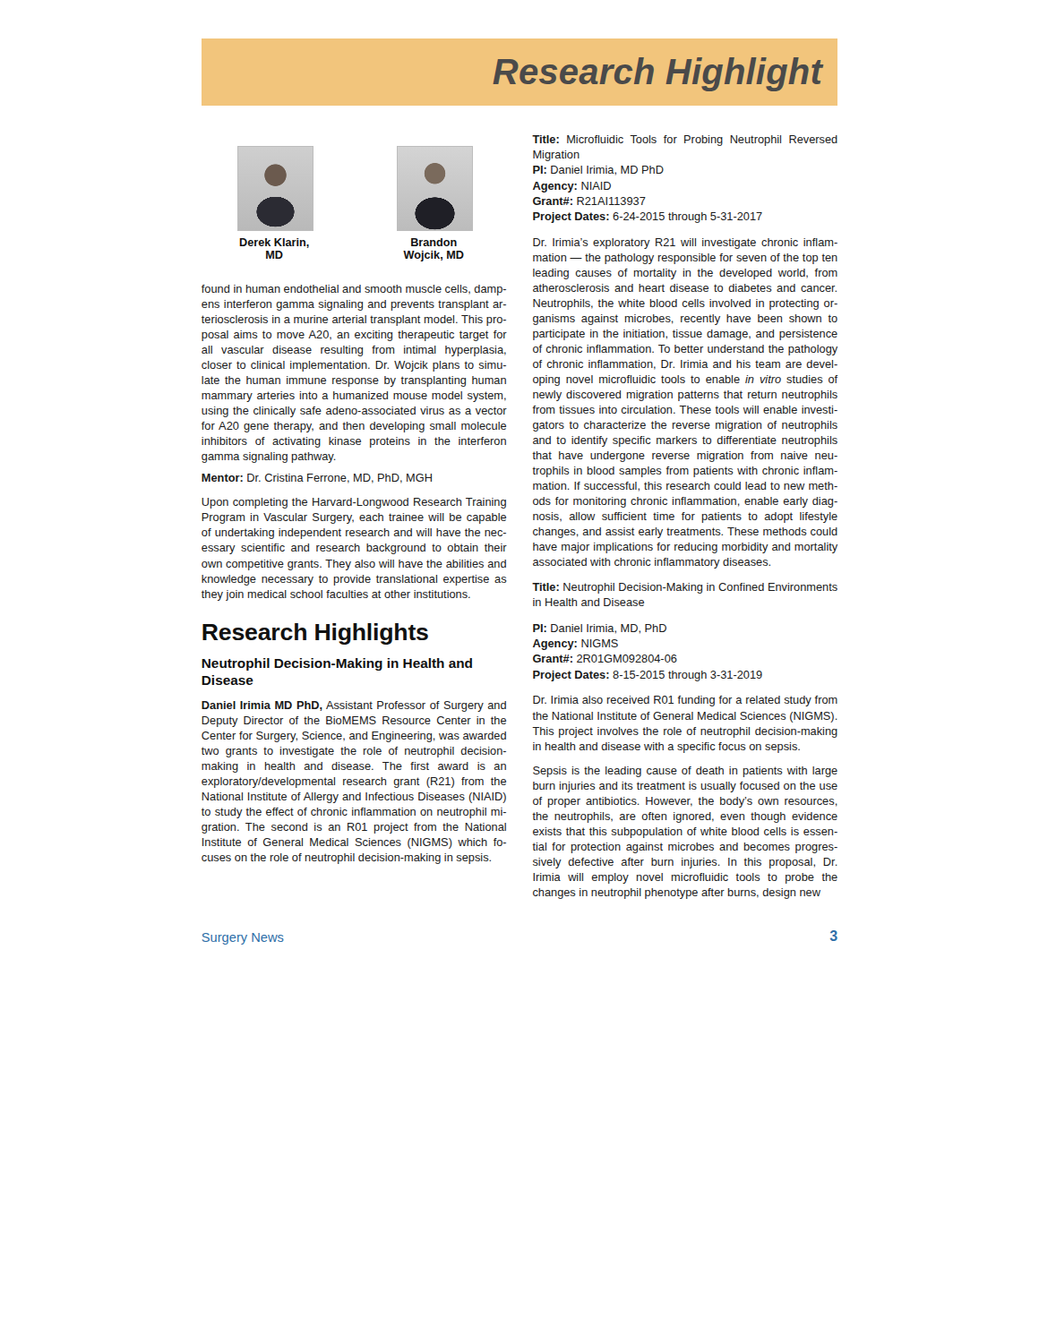Research Highlight
Derek Klarin, MD
Brandon Wojcik, MD
found in human endothelial and smooth muscle cells, dampens interferon gamma signaling and prevents transplant arteriosclerosis in a murine arterial transplant model. This proposal aims to move A20, an exciting therapeutic target for all vascular disease resulting from intimal hyperplasia, closer to clinical implementation. Dr. Wojcik plans to simulate the human immune response by transplanting human mammary arteries into a humanized mouse model system, using the clinically safe adeno-associated virus as a vector for A20 gene therapy, and then developing small molecule inhibitors of activating kinase proteins in the interferon gamma signaling pathway.
Mentor: Dr. Cristina Ferrone, MD, PhD, MGH
Upon completing the Harvard-Longwood Research Training Program in Vascular Surgery, each trainee will be capable of undertaking independent research and will have the necessary scientific and research background to obtain their own competitive grants. They also will have the abilities and knowledge necessary to provide translational expertise as they join medical school faculties at other institutions.
Research Highlights
Neutrophil Decision-Making in Health and Disease
Daniel Irimia MD PhD, Assistant Professor of Surgery and Deputy Director of the BioMEMS Resource Center in the Center for Surgery, Science, and Engineering, was awarded two grants to investigate the role of neutrophil decision-making in health and disease. The first award is an exploratory/developmental research grant (R21) from the National Institute of Allergy and Infectious Diseases (NIAID) to study the effect of chronic inflammation on neutrophil migration. The second is an R01 project from the National Institute of General Medical Sciences (NIGMS) which focuses on the role of neutrophil decision-making in sepsis.
Title: Microfluidic Tools for Probing Neutrophil Reversed Migration
PI: Daniel Irimia, MD PhD
Agency: NIAID
Grant#: R21AI113937
Project Dates: 6-24-2015 through 5-31-2017
Dr. Irimia’s exploratory R21 will investigate chronic inflammation — the pathology responsible for seven of the top ten leading causes of mortality in the developed world, from atherosclerosis and heart disease to diabetes and cancer. Neutrophils, the white blood cells involved in protecting organisms against microbes, recently have been shown to participate in the initiation, tissue damage, and persistence of chronic inflammation. To better understand the pathology of chronic inflammation, Dr. Irimia and his team are developing novel microfluidic tools to enable in vitro studies of newly discovered migration patterns that return neutrophils from tissues into circulation. These tools will enable investigators to characterize the reverse migration of neutrophils and to identify specific markers to differentiate neutrophils that have undergone reverse migration from naive neutrophils in blood samples from patients with chronic inflammation. If successful, this research could lead to new methods for monitoring chronic inflammation, enable early diagnosis, allow sufficient time for patients to adopt lifestyle changes, and assist early treatments. These methods could have major implications for reducing morbidity and mortality associated with chronic inflammatory diseases.
Title: Neutrophil Decision-Making in Confined Environments in Health and Disease
PI: Daniel Irimia, MD, PhD
Agency: NIGMS
Grant#: 2R01GM092804-06
Project Dates: 8-15-2015 through 3-31-2019
Dr. Irimia also received R01 funding for a related study from the National Institute of General Medical Sciences (NIGMS). This project involves the role of neutrophil decision-making in health and disease with a specific focus on sepsis.
Sepsis is the leading cause of death in patients with large burn injuries and its treatment is usually focused on the use of proper antibiotics. However, the body’s own resources, the neutrophils, are often ignored, even though evidence exists that this subpopulation of white blood cells is essential for protection against microbes and becomes progressively defective after burn injuries. In this proposal, Dr. Irimia will employ novel microfluidic tools to probe the changes in neutrophil phenotype after burns, design new
Surgery News
3